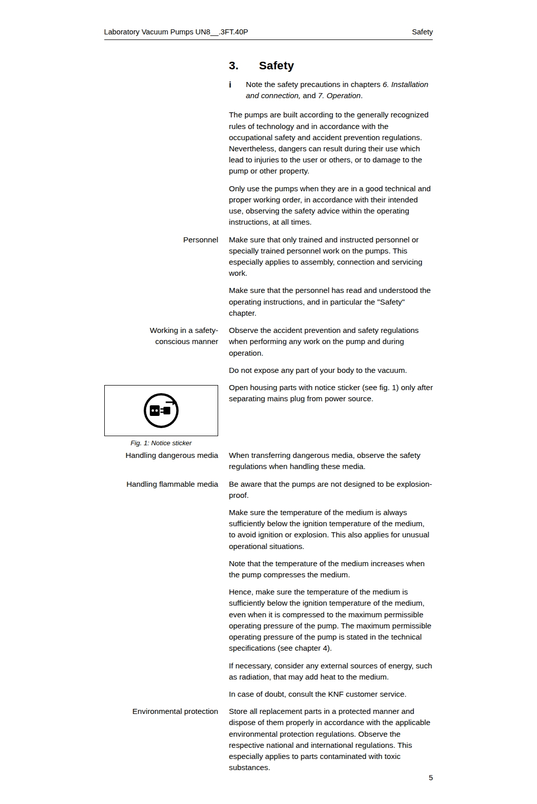Laboratory Vacuum Pumps UN8__.3FT.40P
Safety
3. Safety
i
Note the safety precautions in chapters 6. Installation and connection, and 7. Operation.
The pumps are built according to the generally recognized rules of technology and in accordance with the occupational safety and accident prevention regulations. Nevertheless, dangers can result during their use which lead to injuries to the user or others, or to damage to the pump or other property.
Only use the pumps when they are in a good technical and proper working order, in accordance with their intended use, observing the safety advice within the operating instructions, at all times.
Personnel
Make sure that only trained and instructed personnel or specially trained personnel work on the pumps. This especially applies to assembly, connection and servicing work.
Make sure that the personnel has read and understood the operating instructions, and in particular the "Safety" chapter.
Working in a safety-
conscious manner
Observe the accident prevention and safety regulations when performing any work on the pump and during operation.
Do not expose any part of your body to the vacuum.
Fig. 1: Notice sticker
Open housing parts with notice sticker (see fig. 1) only after separating mains plug from power source.
Handling dangerous media
When transferring dangerous media, observe the safety regulations when handling these media.
Handling flammable media
Be aware that the pumps are not designed to be explosion-proof.
Make sure the temperature of the medium is always sufficiently below the ignition temperature of the medium, to avoid ignition or explosion. This also applies for unusual operational situations.
Note that the temperature of the medium increases when the pump compresses the medium.
Hence, make sure the temperature of the medium is sufficiently below the ignition temperature of the medium, even when it is compressed to the maximum permissible operating pressure of the pump. The maximum permissible operating pressure of the pump is stated in the technical specifications (see chapter 4).
If necessary, consider any external sources of energy, such as radiation, that may add heat to the medium.
In case of doubt, consult the KNF customer service.
Environmental protection
Store all replacement parts in a protected manner and dispose of them properly in accordance with the applicable environmental protection regulations. Observe the respective national and international regulations. This especially applies to parts contaminated with toxic substances.
5